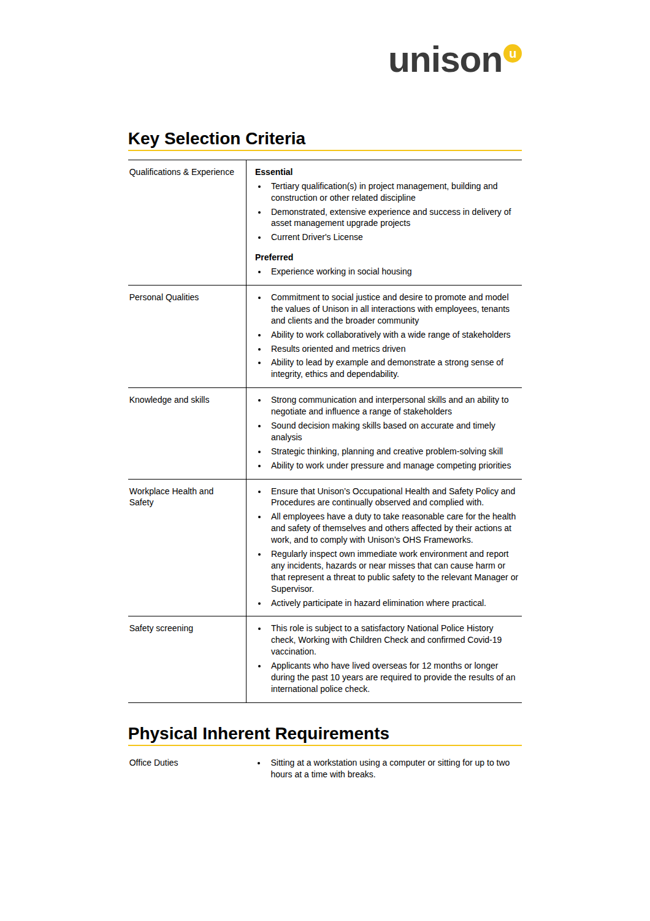unison u
Key Selection Criteria
| Qualifications & Experience | Essential Tertiary qualification(s) in project management, building and construction or other related discipline Demonstrated, extensive experience and success in delivery of asset management upgrade projects Current Driver's License Preferred Experience working in social housing |
| Personal Qualities | Commitment to social justice and desire to promote and model the values of Unison in all interactions with employees, tenants and clients and the broader community Ability to work collaboratively with a wide range of stakeholders Results oriented and metrics driven Ability to lead by example and demonstrate a strong sense of integrity, ethics and dependability. |
| Knowledge and skills | Strong communication and interpersonal skills and an ability to negotiate and influence a range of stakeholders Sound decision making skills based on accurate and timely analysis Strategic thinking, planning and creative problem-solving skill Ability to work under pressure and manage competing priorities |
| Workplace Health and Safety | Ensure that Unison’s Occupational Health and Safety Policy and Procedures are continually observed and complied with. All employees have a duty to take reasonable care for the health and safety of themselves and others affected by their actions at work, and to comply with Unison’s OHS Frameworks. Regularly inspect own immediate work environment and report any incidents, hazards or near misses that can cause harm or that represent a threat to public safety to the relevant Manager or Supervisor. Actively participate in hazard elimination where practical. |
| Safety screening | This role is subject to a satisfactory National Police History check, Working with Children Check and confirmed Covid-19 vaccination. Applicants who have lived overseas for 12 months or longer during the past 10 years are required to provide the results of an international police check. |
Physical Inherent Requirements
| Office Duties | Sitting at a workstation using a computer or sitting for up to two hours at a time with breaks. |